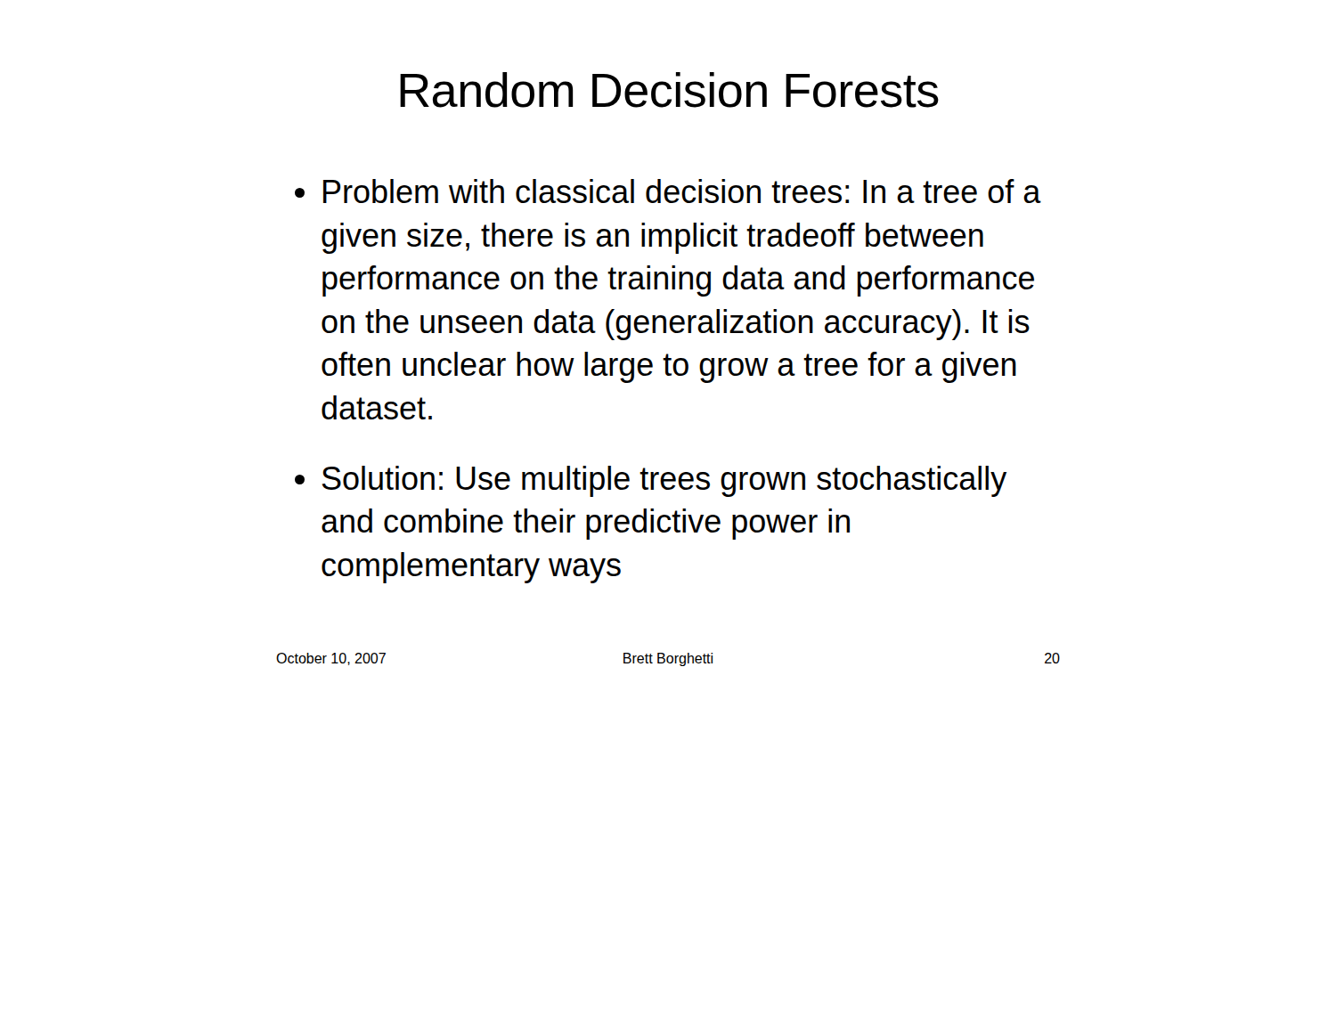Random Decision Forests
Problem with classical decision trees: In a tree of a given size, there is an implicit tradeoff between performance on the training data and performance on the unseen data (generalization accuracy). It is often unclear how large to grow a tree for a given dataset.
Solution: Use multiple trees grown stochastically and combine their predictive power in complementary ways
October 10, 2007 Brett Borghetti 20